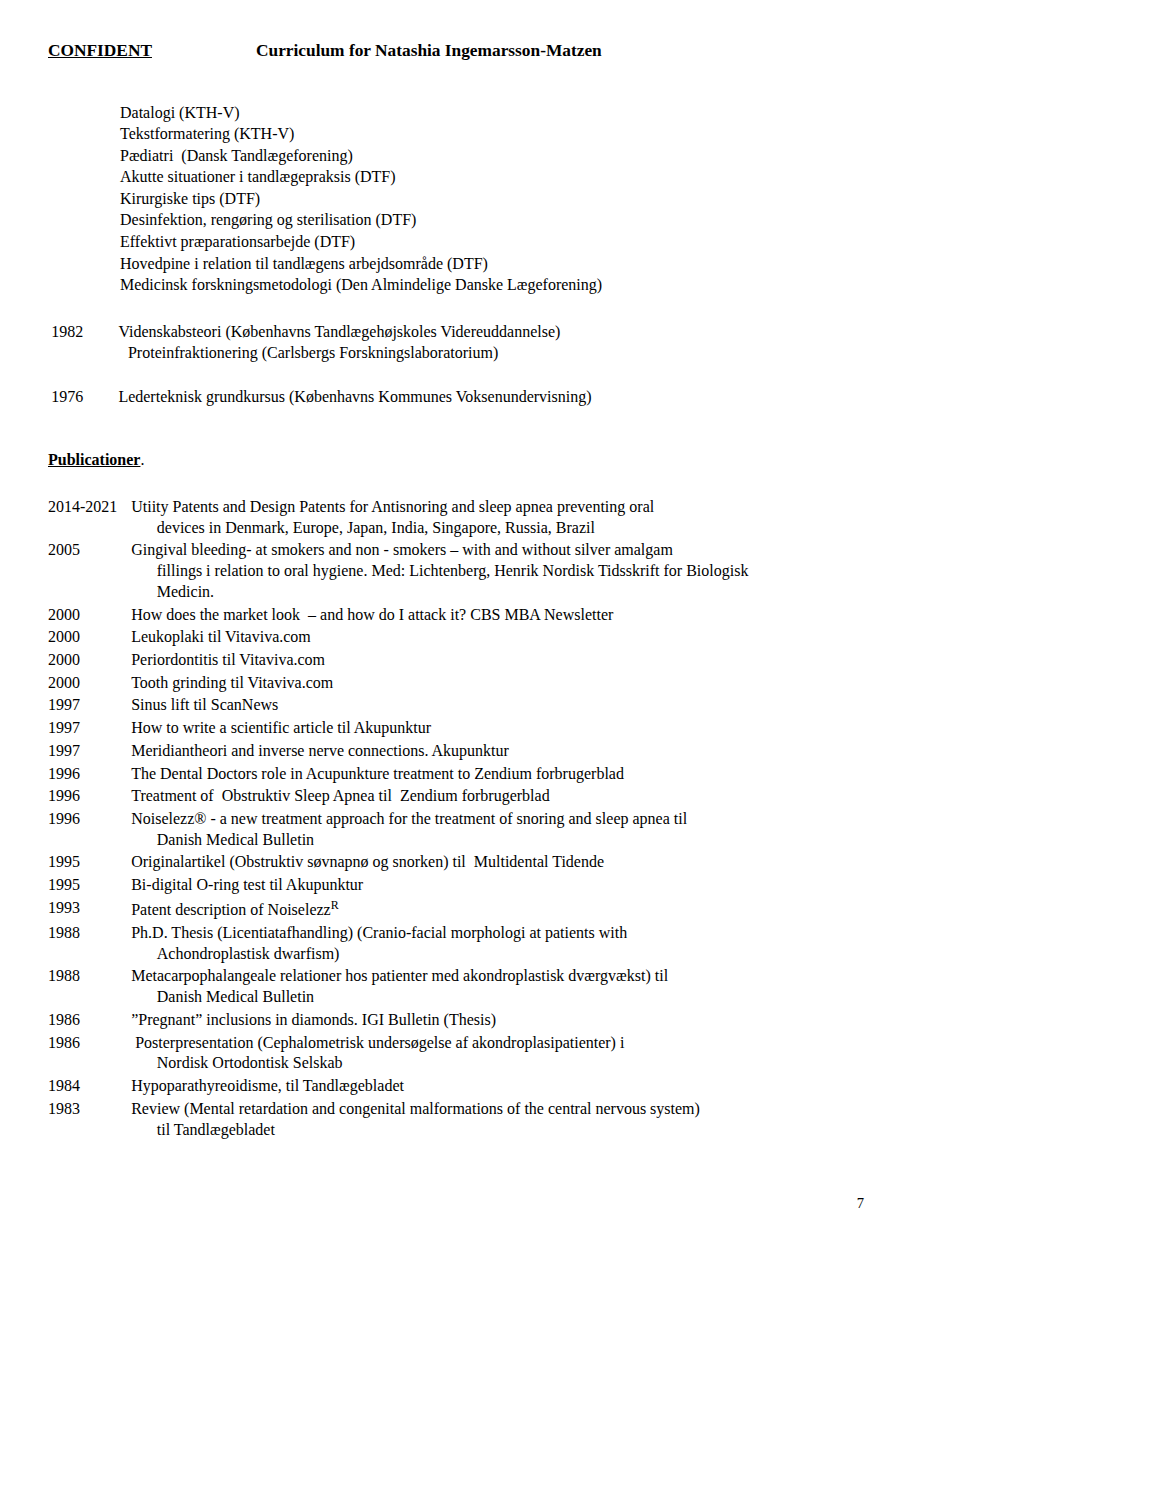CONFIDENT Curriculum for Natashia Ingemarsson-Matzen
Datalogi (KTH-V)
Tekstformatering (KTH-V)
Pædiatri (Dansk Tandlægeforening)
Akutte situationer i tandlægepraksis (DTF)
Kirurgiske tips (DTF)
Desinfektion, rengøring og sterilisation (DTF)
Effektivt præparationsarbejde (DTF)
Hovedpine i relation til tandlægens arbejdsområde (DTF)
Medicinsk forskningsmetodologi (Den Almindelige Danske Lægeforening)
1982
Videnskabsteori (Københavns Tandlægehøjskoles Videreuddannelse)
Proteinfraktionering (Carlsbergs Forskningslaboratorium)
1976
Lederteknisk grundkursus (Københavns Kommunes Voksenundervisning)
Publicationer
.
| 2014-2021 | Utiity Patents and Design Patents for Antisnoring and sleep apnea preventing oral devices in Denmark, Europe, Japan, India, Singapore, Russia, Brazil |
| 2005 | Gingival bleeding- at smokers and non - smokers – with and without silver amalgam fillings i relation to oral hygiene. Med: Lichtenberg, Henrik Nordisk Tidsskrift for Biologisk Medicin. |
| 2000 | How does the market look – and how do I attack it? CBS MBA Newsletter |
| 2000 | Leukoplaki til Vitaviva.com |
| 2000 | Periordontitis til Vitaviva.com |
| 2000 | Tooth grinding til Vitaviva.com |
| 1997 | Sinus lift til ScanNews |
| 1997 | How to write a scientific article til Akupunktur |
| 1997 | Meridiantheori and inverse nerve connections. Akupunktur |
| 1996 | The Dental Doctors role in Acupunkture treatment to Zendium forbrugerblad |
| 1996 | Treatment of Obstruktiv Sleep Apnea til Zendium forbrugerblad |
| 1996 | Noiselezz® - a new treatment approach for the treatment of snoring and sleep apnea til Danish Medical Bulletin |
| 1995 | Originalartikel (Obstruktiv søvnapnø og snorken) til Multidental Tidende |
| 1995 | Bi-digital O-ring test til Akupunktur |
| 1993 | Patent description of Noiselezz R |
| 1988 | Ph.D. Thesis (Licentiatafhandling) (Cranio-facial morphologi at patients with Achondroplastisk dwarfism) |
| 1988 | Metacarpophalangeale relationer hos patienter med akondroplastisk dværgvækst) til Danish Medical Bulletin |
| 1986 | ”Pregnant” inclusions in diamonds. IGI Bulletin (Thesis) |
| 1986 | Posterpresentation (Cephalometrisk undersøgelse af akondroplasipatienter) i Nordisk Ortodontisk Selskab |
| 1984 | Hypoparathyreoidisme, til Tandlægebladet |
| 1983 | Review (Mental retardation and congenital malformations of the central nervous system) til Tandlægebladet |
7